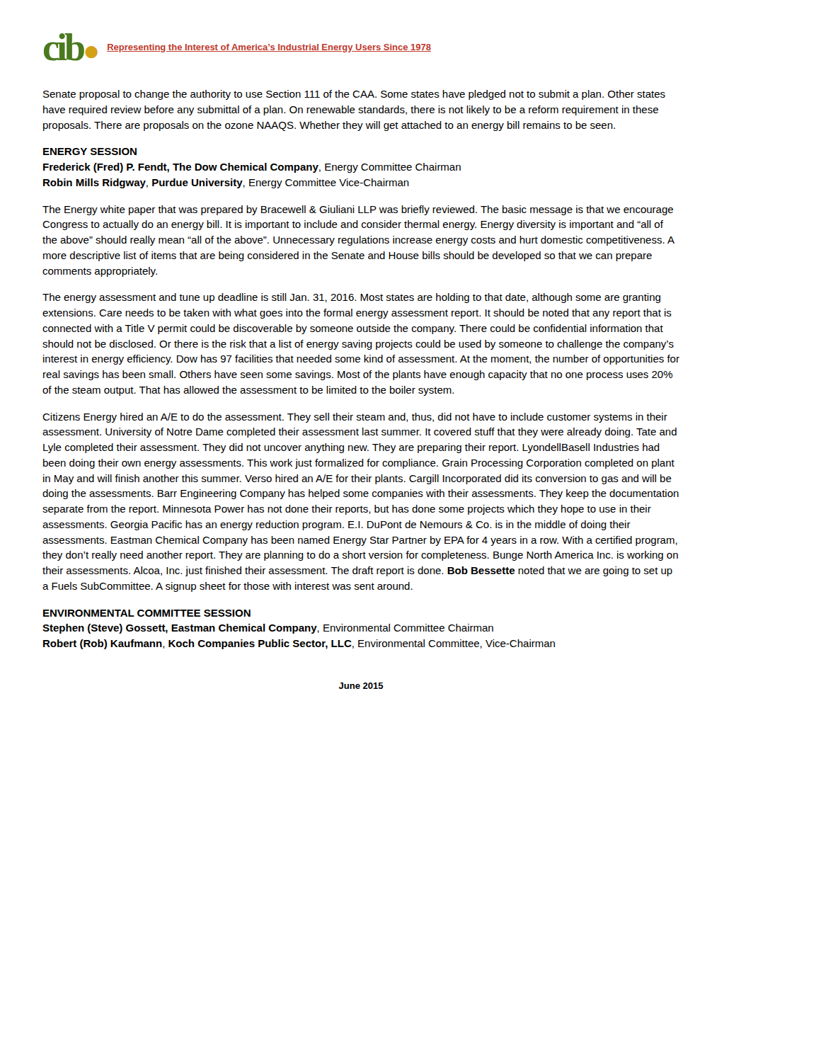cib● Representing the Interest of America’s Industrial Energy Users Since 1978
Senate proposal to change the authority to use Section 111 of the CAA. Some states have pledged not to submit a plan. Other states have required review before any submittal of a plan. On renewable standards, there is not likely to be a reform requirement in these proposals. There are proposals on the ozone NAAQS. Whether they will get attached to an energy bill remains to be seen.
Energy Session
Frederick (Fred) P. Fendt, The Dow Chemical Company, Energy Committee Chairman
Robin Mills Ridgway, Purdue University, Energy Committee Vice-Chairman
The Energy white paper that was prepared by Bracewell & Giuliani LLP was briefly reviewed. The basic message is that we encourage Congress to actually do an energy bill. It is important to include and consider thermal energy. Energy diversity is important and “all of the above” should really mean “all of the above”. Unnecessary regulations increase energy costs and hurt domestic competitiveness. A more descriptive list of items that are being considered in the Senate and House bills should be developed so that we can prepare comments appropriately.
The energy assessment and tune up deadline is still Jan. 31, 2016. Most states are holding to that date, although some are granting extensions. Care needs to be taken with what goes into the formal energy assessment report. It should be noted that any report that is connected with a Title V permit could be discoverable by someone outside the company. There could be confidential information that should not be disclosed. Or there is the risk that a list of energy saving projects could be used by someone to challenge the company’s interest in energy efficiency. Dow has 97 facilities that needed some kind of assessment. At the moment, the number of opportunities for real savings has been small. Others have seen some savings. Most of the plants have enough capacity that no one process uses 20% of the steam output. That has allowed the assessment to be limited to the boiler system.
Citizens Energy hired an A/E to do the assessment. They sell their steam and, thus, did not have to include customer systems in their assessment. University of Notre Dame completed their assessment last summer. It covered stuff that they were already doing. Tate and Lyle completed their assessment. They did not uncover anything new. They are preparing their report. LyondellBasell Industries had been doing their own energy assessments. This work just formalized for compliance. Grain Processing Corporation completed on plant in May and will finish another this summer. Verso hired an A/E for their plants. Cargill Incorporated did its conversion to gas and will be doing the assessments. Barr Engineering Company has helped some companies with their assessments. They keep the documentation separate from the report. Minnesota Power has not done their reports, but has done some projects which they hope to use in their assessments. Georgia Pacific has an energy reduction program. E.I. DuPont de Nemours & Co. is in the middle of doing their assessments. Eastman Chemical Company has been named Energy Star Partner by EPA for 4 years in a row. With a certified program, they don’t really need another report. They are planning to do a short version for completeness. Bunge North America Inc. is working on their assessments. Alcoa, Inc. just finished their assessment. The draft report is done. Bob Bessette noted that we are going to set up a Fuels SubCommittee. A signup sheet for those with interest was sent around.
Environmental Committee Session
Stephen (Steve) Gossett, Eastman Chemical Company, Environmental Committee Chairman
Robert (Rob) Kaufmann, Koch Companies Public Sector, LLC, Environmental Committee, Vice-Chairman
June 2015